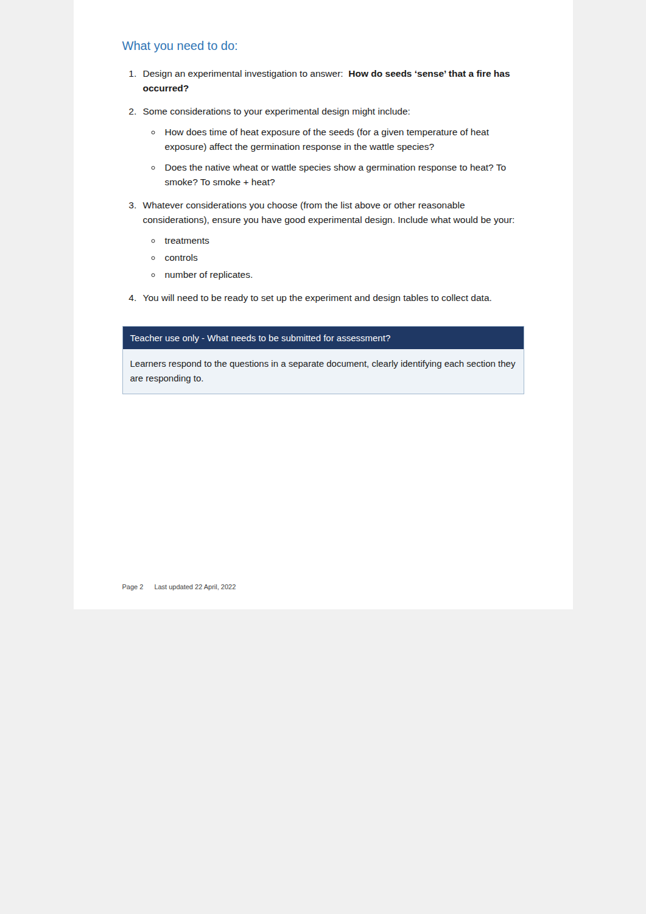What you need to do:
Design an experimental investigation to answer: How do seeds ‘sense’ that a fire has occurred?
Some considerations to your experimental design might include:
How does time of heat exposure of the seeds (for a given temperature of heat exposure) affect the germination response in the wattle species?
Does the native wheat or wattle species show a germination response to heat? To smoke? To smoke + heat?
Whatever considerations you choose (from the list above or other reasonable considerations), ensure you have good experimental design. Include what would be your:
treatments
controls
number of replicates.
You will need to be ready to set up the experiment and design tables to collect data.
Teacher use only - What needs to be submitted for assessment?
Learners respond to the questions in a separate document, clearly identifying each section they are responding to.
Page 2 Last updated 22 April, 2022